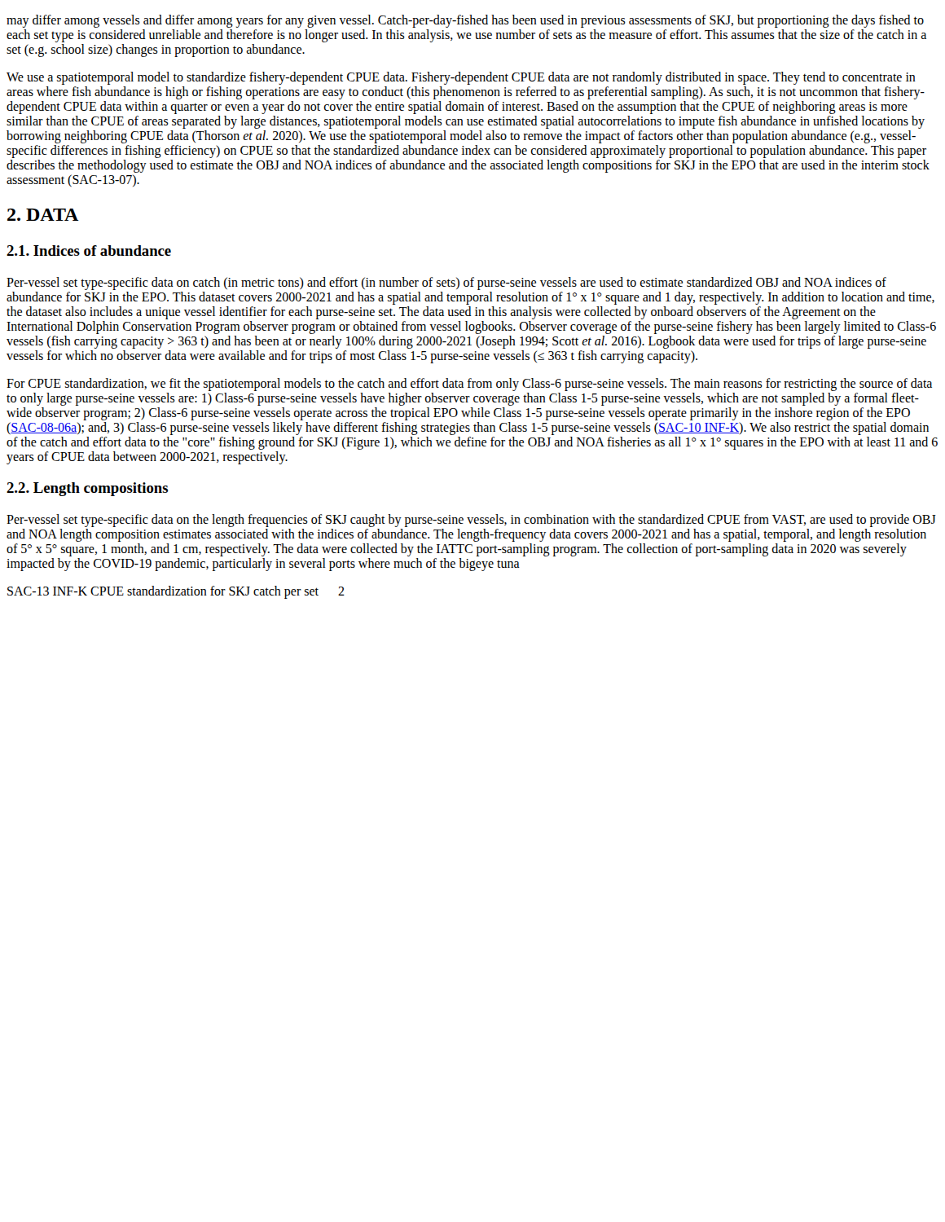may differ among vessels and differ among years for any given vessel. Catch-per-day-fished has been used in previous assessments of SKJ, but proportioning the days fished to each set type is considered unreliable and therefore is no longer used. In this analysis, we use number of sets as the measure of effort. This assumes that the size of the catch in a set (e.g. school size) changes in proportion to abundance.
We use a spatiotemporal model to standardize fishery-dependent CPUE data. Fishery-dependent CPUE data are not randomly distributed in space. They tend to concentrate in areas where fish abundance is high or fishing operations are easy to conduct (this phenomenon is referred to as preferential sampling). As such, it is not uncommon that fishery-dependent CPUE data within a quarter or even a year do not cover the entire spatial domain of interest. Based on the assumption that the CPUE of neighboring areas is more similar than the CPUE of areas separated by large distances, spatiotemporal models can use estimated spatial autocorrelations to impute fish abundance in unfished locations by borrowing neighboring CPUE data (Thorson et al. 2020). We use the spatiotemporal model also to remove the impact of factors other than population abundance (e.g., vessel-specific differences in fishing efficiency) on CPUE so that the standardized abundance index can be considered approximately proportional to population abundance. This paper describes the methodology used to estimate the OBJ and NOA indices of abundance and the associated length compositions for SKJ in the EPO that are used in the interim stock assessment (SAC-13-07).
2. DATA
2.1. Indices of abundance
Per-vessel set type-specific data on catch (in metric tons) and effort (in number of sets) of purse-seine vessels are used to estimate standardized OBJ and NOA indices of abundance for SKJ in the EPO. This dataset covers 2000-2021 and has a spatial and temporal resolution of 1° x 1° square and 1 day, respectively. In addition to location and time, the dataset also includes a unique vessel identifier for each purse-seine set. The data used in this analysis were collected by onboard observers of the Agreement on the International Dolphin Conservation Program observer program or obtained from vessel logbooks. Observer coverage of the purse-seine fishery has been largely limited to Class-6 vessels (fish carrying capacity > 363 t) and has been at or nearly 100% during 2000-2021 (Joseph 1994; Scott et al. 2016). Logbook data were used for trips of large purse-seine vessels for which no observer data were available and for trips of most Class 1-5 purse-seine vessels (≤ 363 t fish carrying capacity).
For CPUE standardization, we fit the spatiotemporal models to the catch and effort data from only Class-6 purse-seine vessels. The main reasons for restricting the source of data to only large purse-seine vessels are: 1) Class-6 purse-seine vessels have higher observer coverage than Class 1-5 purse-seine vessels, which are not sampled by a formal fleet-wide observer program; 2) Class-6 purse-seine vessels operate across the tropical EPO while Class 1-5 purse-seine vessels operate primarily in the inshore region of the EPO (SAC-08-06a); and, 3) Class-6 purse-seine vessels likely have different fishing strategies than Class 1-5 purse-seine vessels (SAC-10 INF-K). We also restrict the spatial domain of the catch and effort data to the "core" fishing ground for SKJ (Figure 1), which we define for the OBJ and NOA fisheries as all 1° x 1° squares in the EPO with at least 11 and 6 years of CPUE data between 2000-2021, respectively.
2.2. Length compositions
Per-vessel set type-specific data on the length frequencies of SKJ caught by purse-seine vessels, in combination with the standardized CPUE from VAST, are used to provide OBJ and NOA length composition estimates associated with the indices of abundance. The length-frequency data covers 2000-2021 and has a spatial, temporal, and length resolution of 5° x 5° square, 1 month, and 1 cm, respectively. The data were collected by the IATTC port-sampling program. The collection of port-sampling data in 2020 was severely impacted by the COVID-19 pandemic, particularly in several ports where much of the bigeye tuna
SAC-13 INF-K CPUE standardization for SKJ catch per set 2